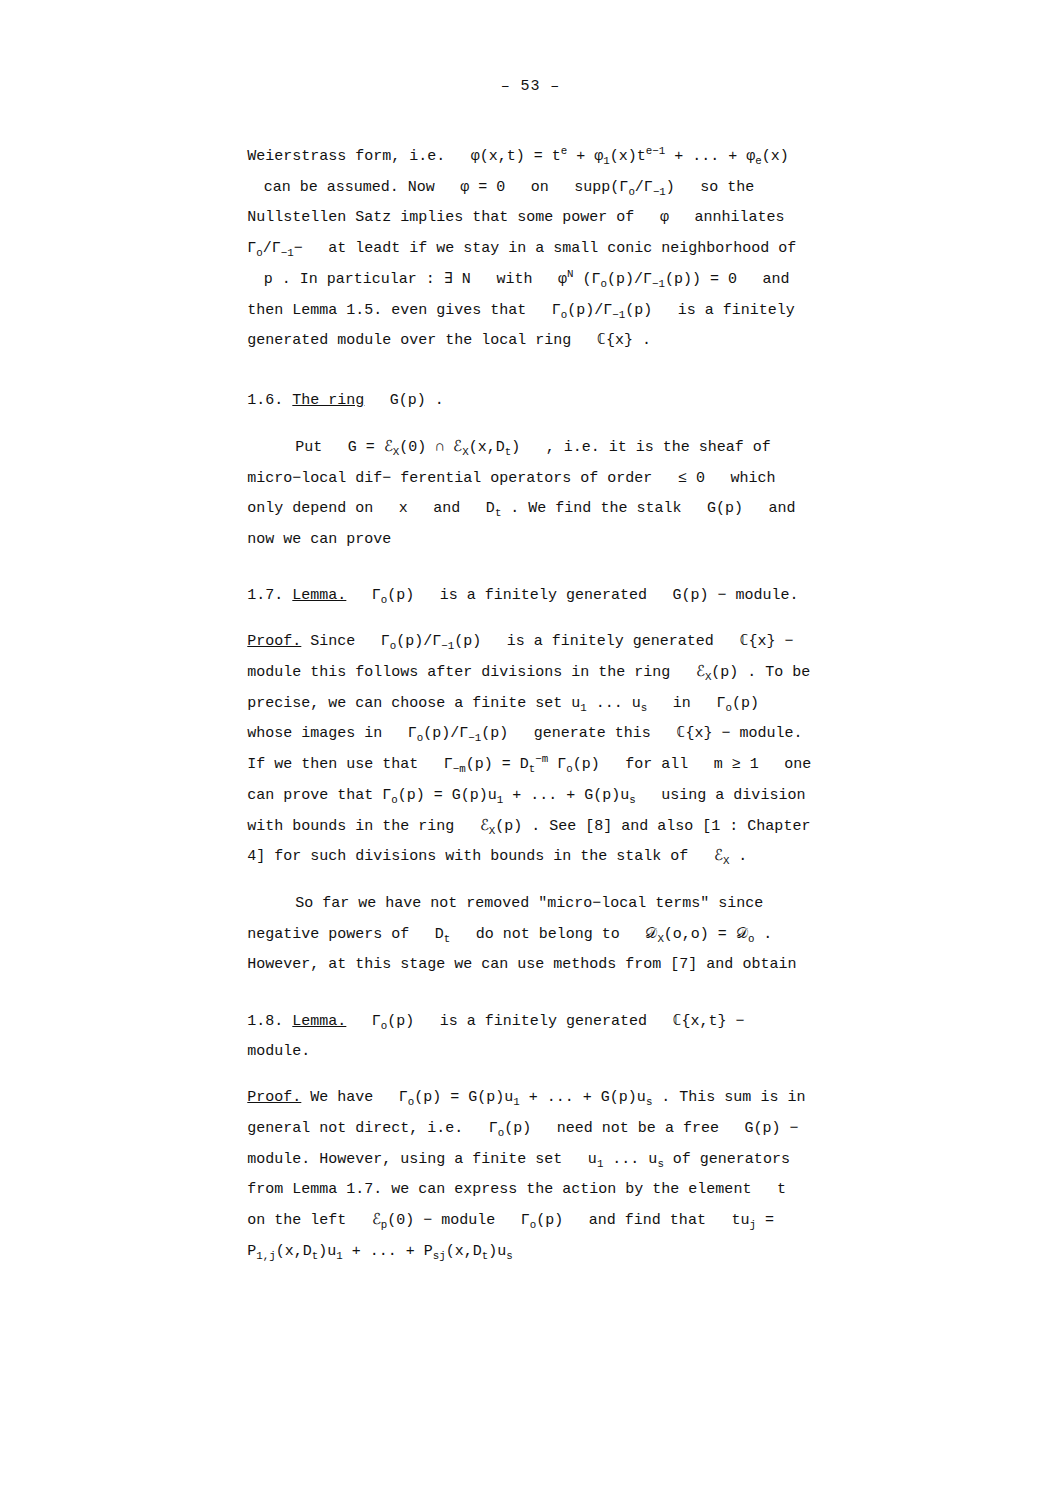– 53 –
Weierstrass form, i.e. φ(x,t) = te + φ1(x)te−1 + ... + φe(x) can be assumed. Now φ = 0 on supp(Γo/Γ−1) so the Nullstellen Satz implies that some power of φ annhilates Γo/Γ−1− at leadt if we stay in a small conic neighborhood of p . In particular : ∃ N with φN (Γo(p)/Γ−1(p)) = 0 and then Lemma 1.5. even gives that Γo(p)/Γ−1(p) is a finitely generated module over the local ring ℂ{x} .
1.6. The ring G(p) .
Put G = ℰX(0) ∩ ℰX(x,Dt) , i.e. it is the sheaf of micro−local dif− ferential operators of order ≤ 0 which only depend on x and Dt . We find the stalk G(p) and now we can prove
1.7. Lemma. Γo(p) is a finitely generated G(p) − module.
Proof. Since Γo(p)/Γ−1(p) is a finitely generated ℂ{x} − module this follows after divisions in the ring ℰX(p) . To be precise, we can choose a finite set u1 ... us in Γo(p) whose images in Γo(p)/Γ−1(p) generate this ℂ{x} − module. If we then use that Γ−m(p) = Dt−m Γo(p) for all m ≥ 1 one can prove that Γo(p) = G(p)u1 + ... + G(p)us using a division with bounds in the ring ℰX(p) . See [8] and also [1 : Chapter 4] for such divisions with bounds in the stalk of ℰX .
So far we have not removed "micro−local terms" since negative powers of Dt do not belong to 𝒟X(o,o) = 𝒟o . However, at this stage we can use methods from [7] and obtain
1.8. Lemma. Γo(p) is a finitely generated ℂ{x,t} − module.
Proof. We have Γo(p) = G(p)u1 + ... + G(p)us . This sum is in general not direct, i.e. Γo(p) need not be a free G(p) − module. However, using a finite set u1 ... us of generators from Lemma 1.7. we can express the action by the element t on the left ℰp(0) − module Γo(p) and find that tuj = P1,j(x,Dt)u1 + ... + Psj(x,Dt)us